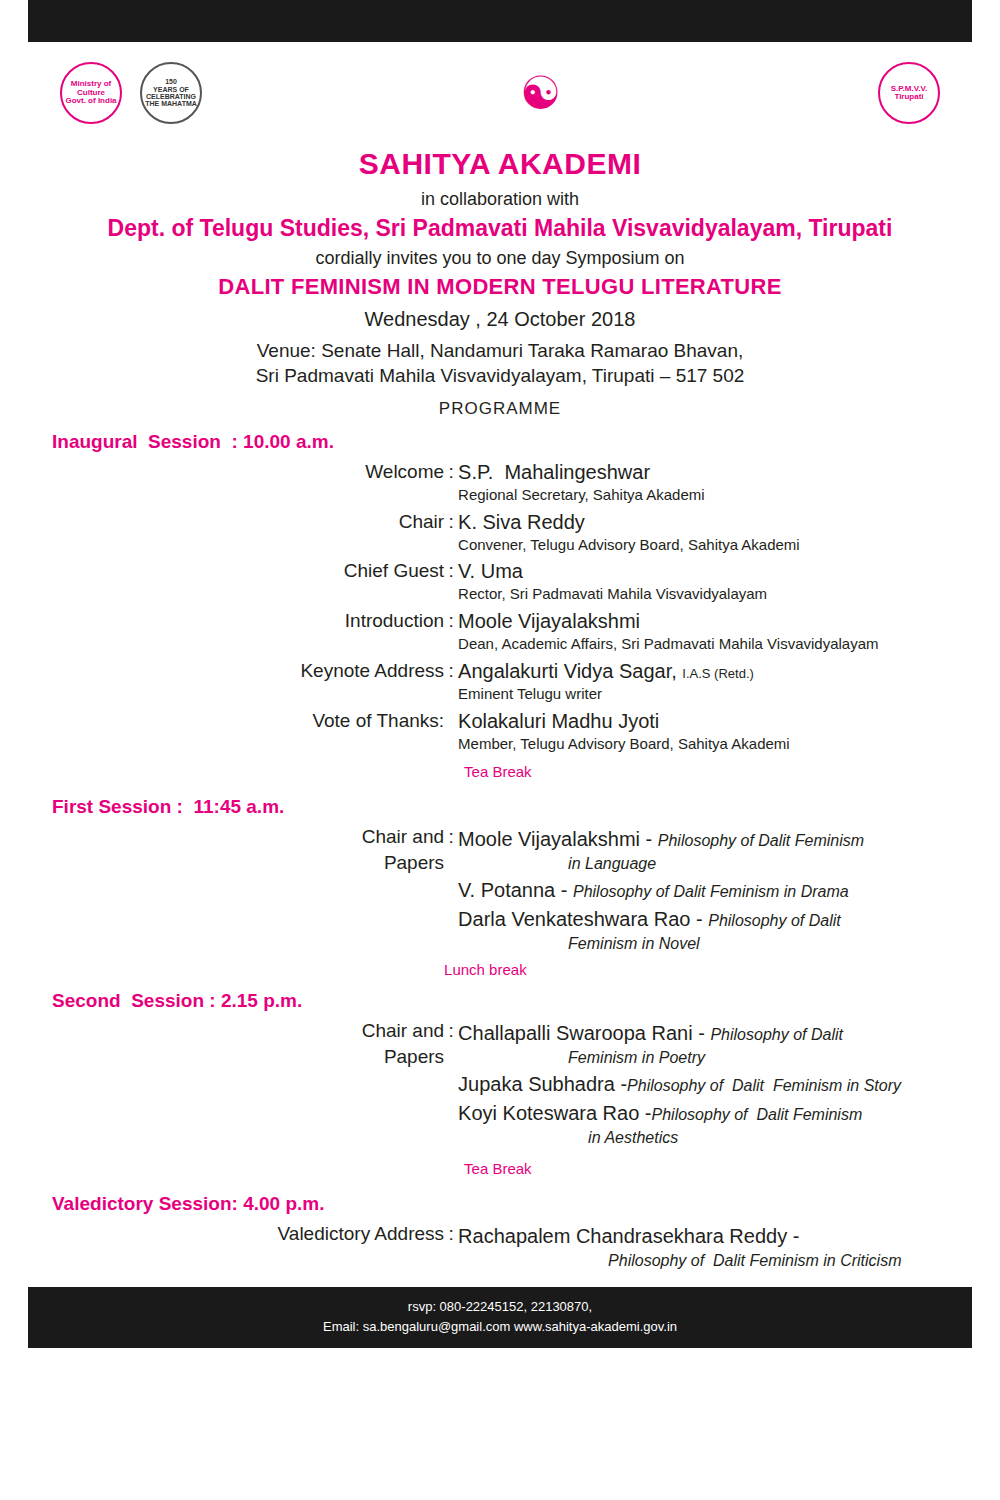Ministry of Culture
Govt. of India
150
YEARS OF
CELEBRATING
THE MAHATMA
☯
S.P.M.V.V.
Tirupati
SAHITYA AKADEMI
in collaboration with
Dept. of Telugu Studies, Sri Padmavati Mahila Visvavidyalayam, Tirupati
cordially invites you to one day Symposium on
DALIT FEMINISM IN MODERN TELUGU LITERATURE
Wednesday , 24 October 2018
Venue: Senate Hall, Nandamuri Taraka Ramarao Bhavan,
Sri Padmavati Mahila Visvavidyalayam, Tirupati – 517 502
PROGRAMME
Inaugural Session : 10.00 a.m.
| Welcome | : | S.P. Mahalingeshwar Regional Secretary, Sahitya Akademi |
| Chair | : | K. Siva Reddy Convener, Telugu Advisory Board, Sahitya Akademi |
| Chief Guest | : | V. Uma Rector, Sri Padmavati Mahila Visvavidyalayam |
| Introduction | : | Moole Vijayalakshmi Dean, Academic Affairs, Sri Padmavati Mahila Visvavidyalayam |
| Keynote Address | : | Angalakurti Vidya Sagar, I.A.S (Retd.) Eminent Telugu writer |
| Vote of Thanks: | | Kolakaluri Madhu Jyoti Member, Telugu Advisory Board, Sahitya Akademi |
| | | Tea Break |
First Session : 11:45 a.m.
| Chair and Papers | : | Moole Vijayalakshmi - Philosophy of Dalit Feminism in Language V. Potanna - Philosophy of Dalit Feminism in Drama Darla Venkateshwara Rao - Philosophy of Dalit Feminism in Novel |
Lunch break
Second Session : 2.15 p.m.
| Chair and Papers | : | Challapalli Swaroopa Rani - Philosophy of Dalit Feminism in Poetry Jupaka Subhadra - Philosophy of Dalit Feminism in Story Koyi Koteswara Rao - Philosophy of Dalit Feminism in Aesthetics |
| | | Tea Break |
Valedictory Session: 4.00 p.m.
| Valedictory Address | : | Rachapalem Chandrasekhara Reddy - Philosophy of Dalit Feminism in Criticism |
rsvp: 080-22245152, 22130870,
Email: sa.bengaluru@gmail.com www.sahitya-akademi.gov.in